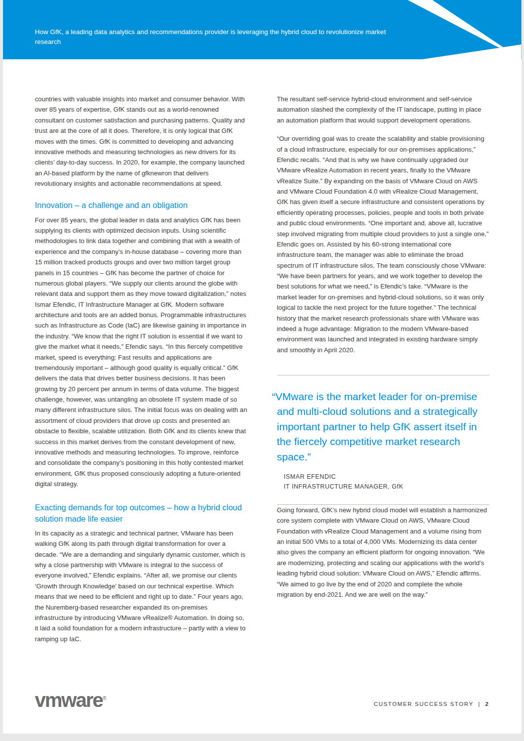How GfK, a leading data analytics and recommendations provider is leveraging the hybrid cloud to revolutionize market research
countries with valuable insights into market and consumer behavior. With over 85 years of expertise, GfK stands out as a world-renowned consultant on customer satisfaction and purchasing patterns. Quality and trust are at the core of all it does. Therefore, it is only logical that GfK moves with the times. GfK is committed to developing and advancing innovative methods and measuring technologies as new drivers for its clients’ day-to-day success. In 2020, for example, the company launched an AI-based platform by the name of gfknewron that delivers revolutionary insights and actionable recommendations at speed.
Innovation – a challenge and an obligation
For over 85 years, the global leader in data and analytics GfK has been supplying its clients with optimized decision inputs. Using scientific methodologies to link data together and combining that with a wealth of experience and the company’s in-house database – covering more than 15 million tracked products groups and over two million target group panels in 15 countries – GfK has become the partner of choice for numerous global players. “We supply our clients around the globe with relevant data and support them as they move toward digitalization,” notes Ismar Efendic, IT Infrastructure Manager at GfK. Modern software architecture and tools are an added bonus. Programmable infrastructures such as Infrastructure as Code (IaC) are likewise gaining in importance in the industry. “We know that the right IT solution is essential if we want to give the market what it needs,” Efendic says. “In this fiercely competitive market, speed is everything: Fast results and applications are tremendously important – although good quality is equally critical.” GfK delivers the data that drives better business decisions. It has been growing by 20 percent per annum in terms of data volume. The biggest challenge, however, was untangling an obsolete IT system made of so many different infrastructure silos. The initial focus was on dealing with an assortment of cloud providers that drove up costs and presented an obstacle to flexible, scalable utilization. Both GfK and its clients knew that success in this market derives from the constant development of new, innovative methods and measuring technologies. To improve, reinforce and consolidate the company’s positioning in this hotly contested market environment, GfK thus proposed consciously adopting a future-oriented digital strategy.
Exacting demands for top outcomes – how a hybrid cloud solution made life easier
In its capacity as a strategic and technical partner, VMware has been walking GfK along its path through digital transformation for over a decade. “We are a demanding and singularly dynamic customer, which is why a close partnership with VMware is integral to the success of everyone involved,” Efendic explains. “After all, we promise our clients ‘Growth through Knowledge’ based on our technical expertise. Which means that we need to be efficient and right up to date.” Four years ago, the Nuremberg-based researcher expanded its on-premises infrastructure by introducing VMware vRealize® Automation. In doing so, it laid a solid foundation for a modern infrastructure – partly with a view to ramping up IaC.
The resultant self-service hybrid-cloud environment and self-service automation slashed the complexity of the IT landscape, putting in place an automation platform that would support development operations.
“Our overriding goal was to create the scalability and stable provisioning of a cloud infrastructure, especially for our on-premises applications,” Efendic recalls. “And that is why we have continually upgraded our VMware vRealize Automation in recent years, finally to the VMware vRealize Suite.” By expanding on the basis of VMware Cloud on AWS and VMware Cloud Foundation 4.0 with vRealize Cloud Management, GfK has given itself a secure infrastructure and consistent operations by efficiently operating processes, policies, people and tools in both private and public cloud environments. “One important and, above all, lucrative step involved migrating from multiple cloud providers to just a single one,” Efendic goes on. Assisted by his 60-strong international core infrastructure team, the manager was able to eliminate the broad spectrum of IT infrastructure silos. The team consciously chose VMware: “We have been partners for years, and we work together to develop the best solutions for what we need,” is Efendic’s take. “VMware is the market leader for on-premises and hybrid-cloud solutions, so it was only logical to tackle the next project for the future together.” The technical history that the market research professionals share with VMware was indeed a huge advantage: Migration to the modern VMware-based environment was launched and integrated in existing hardware simply and smoothly in April 2020.
“VMware is the market leader for on-premise and multi-cloud solutions and a strategically important partner to help GfK assert itself in the fiercely competitive market research space.”
ISMAR EFENDIC
IT INFRASTRUCTURE MANAGER, GfK
Going forward, GfK’s new hybrid cloud model will establish a harmonized core system complete with VMware Cloud on AWS, VMware Cloud Foundation with vRealize Cloud Management and a volume rising from an initial 500 VMs to a total of 4,000 VMs. Modernizing its data center also gives the company an efficient platform for ongoing innovation. “We are modernizing, protecting and scaling our applications with the world’s leading hybrid cloud solution: VMware Cloud on AWS,” Efendic affirms. “We aimed to go live by the end of 2020 and complete the whole migration by end-2021. And we are well on the way.”
vmware®
CUSTOMER SUCCESS STORY | 2